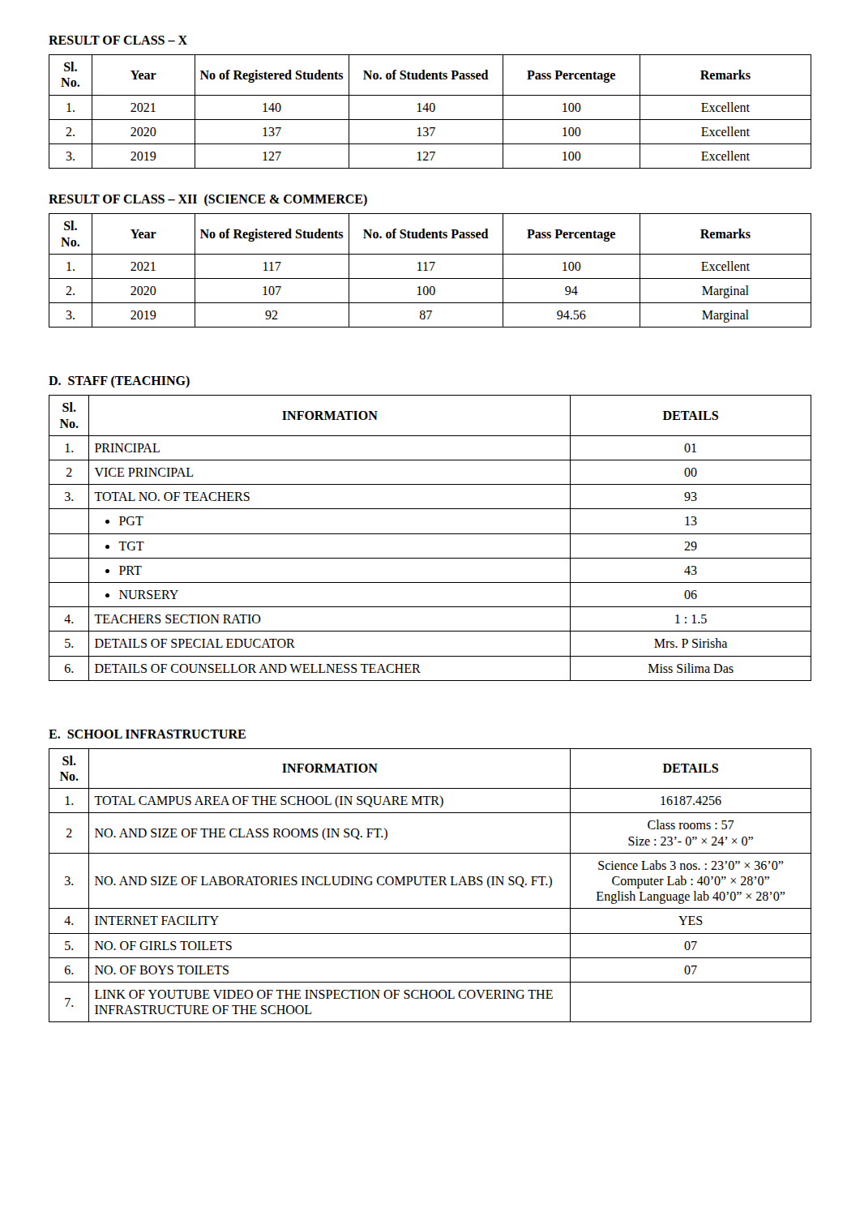Result of Class – X
| Sl. No. | Year | No of Registered Students | No. of Students Passed | Pass Percentage | Remarks |
| --- | --- | --- | --- | --- | --- |
| 1. | 2021 | 140 | 140 | 100 | Excellent |
| 2. | 2020 | 137 | 137 | 100 | Excellent |
| 3. | 2019 | 127 | 127 | 100 | Excellent |
Result of Class – XII (Science & Commerce)
| Sl. No. | Year | No of Registered Students | No. of Students Passed | Pass Percentage | Remarks |
| --- | --- | --- | --- | --- | --- |
| 1. | 2021 | 117 | 117 | 100 | Excellent |
| 2. | 2020 | 107 | 100 | 94 | Marginal |
| 3. | 2019 | 92 | 87 | 94.56 | Marginal |
D. STAFF (TEACHING)
| Sl. No. | INFORMATION | DETAILS |
| --- | --- | --- |
| 1. | PRINCIPAL | 01 |
| 2 | VICE PRINCIPAL | 00 |
| 3. | TOTAL NO. OF TEACHERS | 93 |
| | PGT | 13 |
| | TGT | 29 |
| | PRT | 43 |
| | NURSERY | 06 |
| 4. | TEACHERS SECTION RATIO | 1 : 1.5 |
| 5. | DETAILS OF SPECIAL EDUCATOR | Mrs. P Sirisha |
| 6. | DETAILS OF COUNSELLOR AND WELLNESS TEACHER | Miss Silima Das |
E. SCHOOL INFRASTRUCTURE
| Sl. No. | INFORMATION | DETAILS |
| --- | --- | --- |
| 1. | TOTAL CAMPUS AREA OF THE SCHOOL (IN SQUARE MTR) | 16187.4256 |
| 2 | NO. AND SIZE OF THE CLASS ROOMS (IN SQ. FT.) | Class rooms : 57 Size : 23’- 0” × 24’ × 0” |
| 3. | NO. AND SIZE OF LABORATORIES INCLUDING COMPUTER LABS (IN SQ. FT.) | Science Labs 3 nos. : 23’0” × 36’0” Computer Lab : 40’0” × 28’0” English Language lab 40’0” × 28’0” |
| 4. | INTERNET FACILITY | YES |
| 5. | NO. OF GIRLS TOILETS | 07 |
| 6. | NO. OF BOYS TOILETS | 07 |
| 7. | LINK OF YOUTUBE VIDEO OF THE INSPECTION OF SCHOOL COVERING THE INFRASTRUCTURE OF THE SCHOOL | |